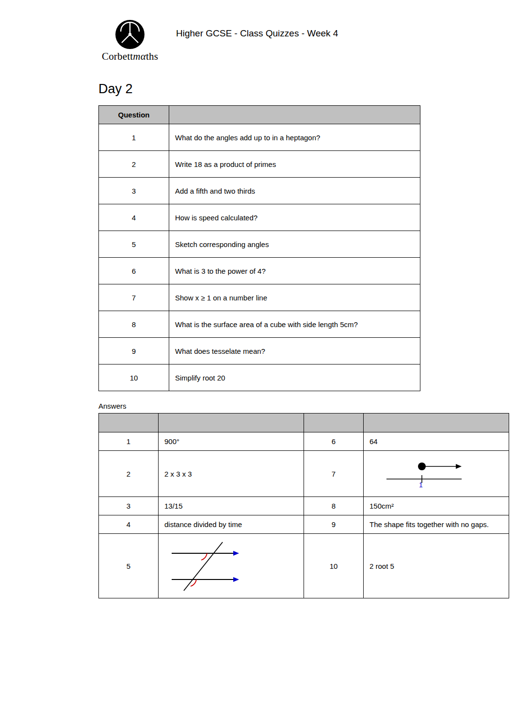Corbettmαths
Higher GCSE - Class Quizzes - Week 4
Day 2
| Question | |
| --- | --- |
| 1 | What do the angles add up to in a heptagon? |
| 2 | Write 18 as a product of primes |
| 3 | Add a fifth and two thirds |
| 4 | How is speed calculated? |
| 5 | Sketch corresponding angles |
| 6 | What is 3 to the power of 4? |
| 7 | Show x ≥ 1 on a number line |
| 8 | What is the surface area of a cube with side length 5cm? |
| 9 | What does tesselate mean? |
| 10 | Simplify root 20 |
Answers
| 1 | 900° | 6 | 64 |
| 2 | 2 x 3 x 3 | 7 | 1 |
| 3 | 13/15 | 8 | 150cm² |
| 4 | distance divided by time | 9 | The shape fits together with no gaps. |
| 5 | | 10 | 2 root 5 |